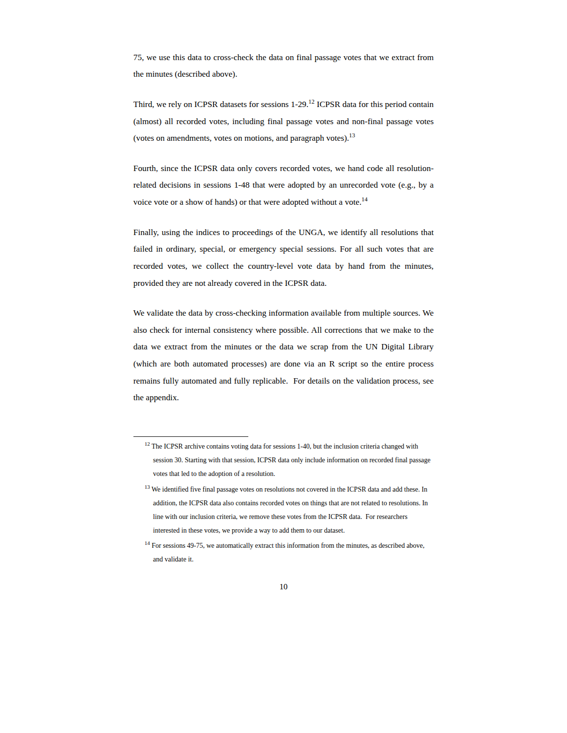75, we use this data to cross-check the data on final passage votes that we extract from the minutes (described above).
Third, we rely on ICPSR datasets for sessions 1-29.12 ICPSR data for this period contain (almost) all recorded votes, including final passage votes and non-final passage votes (votes on amendments, votes on motions, and paragraph votes).13
Fourth, since the ICPSR data only covers recorded votes, we hand code all resolution-related decisions in sessions 1-48 that were adopted by an unrecorded vote (e.g., by a voice vote or a show of hands) or that were adopted without a vote.14
Finally, using the indices to proceedings of the UNGA, we identify all resolutions that failed in ordinary, special, or emergency special sessions. For all such votes that are recorded votes, we collect the country-level vote data by hand from the minutes, provided they are not already covered in the ICPSR data.
We validate the data by cross-checking information available from multiple sources. We also check for internal consistency where possible. All corrections that we make to the data we extract from the minutes or the data we scrap from the UN Digital Library (which are both automated processes) are done via an R script so the entire process remains fully automated and fully replicable. For details on the validation process, see the appendix.
12 The ICPSR archive contains voting data for sessions 1-40, but the inclusion criteria changed with session 30. Starting with that session, ICPSR data only include information on recorded final passage votes that led to the adoption of a resolution.
13 We identified five final passage votes on resolutions not covered in the ICPSR data and add these. In addition, the ICPSR data also contains recorded votes on things that are not related to resolutions. In line with our inclusion criteria, we remove these votes from the ICPSR data. For researchers interested in these votes, we provide a way to add them to our dataset.
14 For sessions 49-75, we automatically extract this information from the minutes, as described above, and validate it.
10